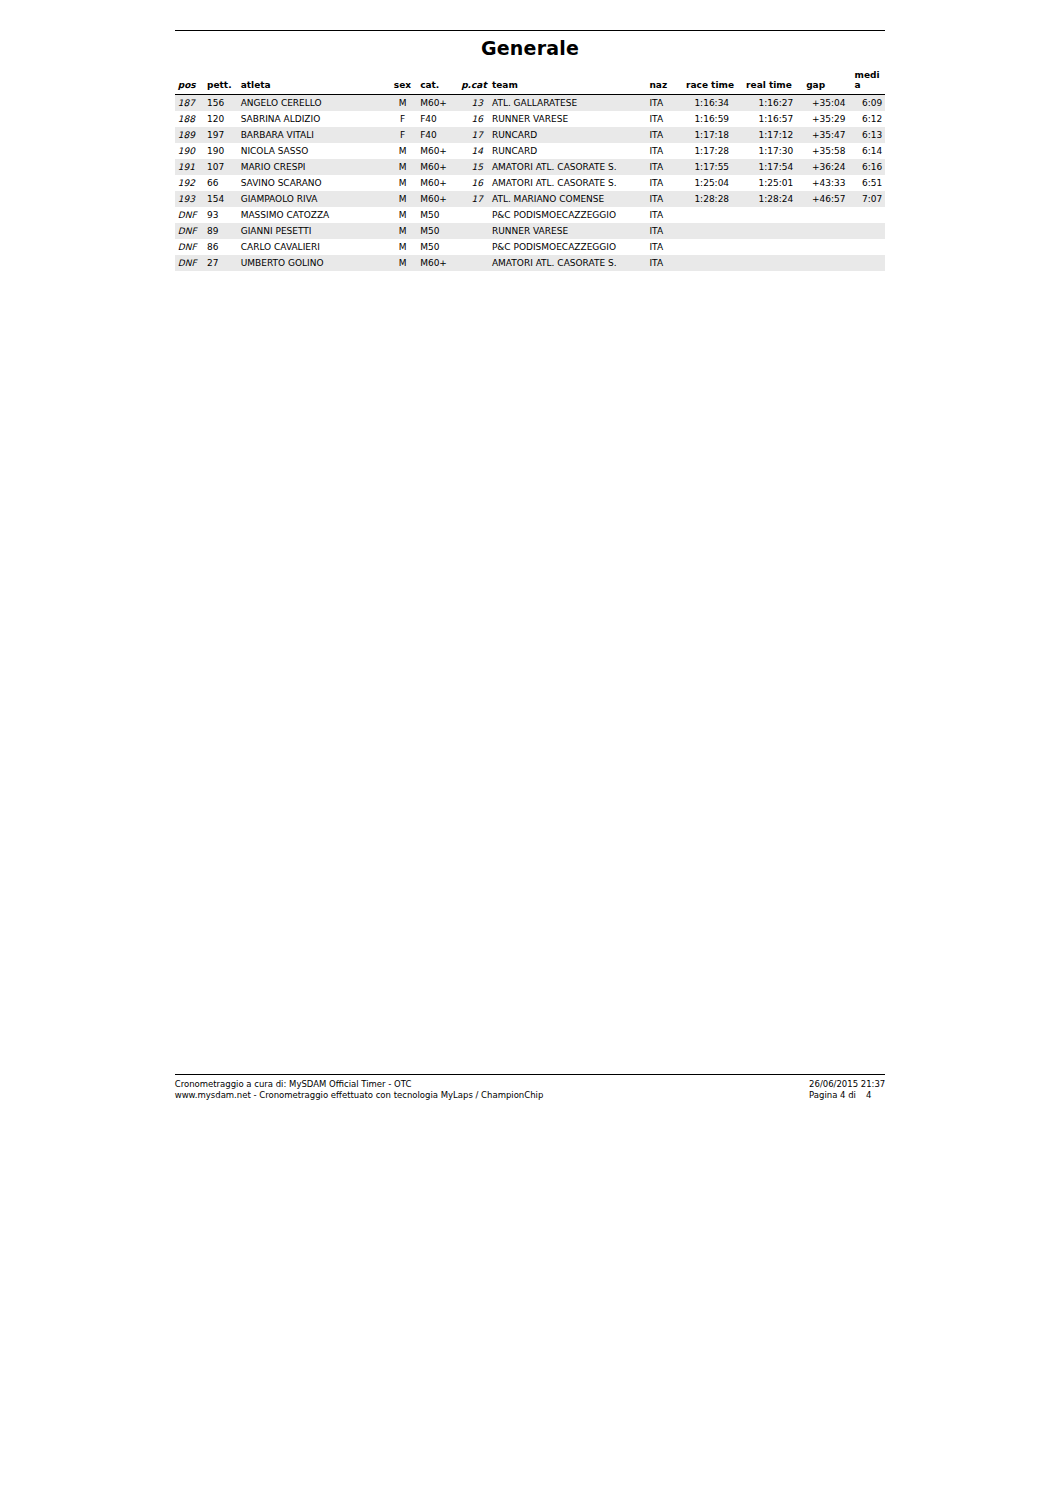Generale
| pos | pett. | atleta | sex | cat. | p.cat | team | naz | race time | real time | gap | medi a |
| --- | --- | --- | --- | --- | --- | --- | --- | --- | --- | --- | --- |
| 187 | 156 | ANGELO CERELLO | M | M60+ | 13 | ATL. GALLARATESE | ITA | 1:16:34 | 1:16:27 | +35:04 | 6:09 |
| 188 | 120 | SABRINA ALDIZIO | F | F40 | 16 | RUNNER VARESE | ITA | 1:16:59 | 1:16:57 | +35:29 | 6:12 |
| 189 | 197 | BARBARA VITALI | F | F40 | 17 | RUNCARD | ITA | 1:17:18 | 1:17:12 | +35:47 | 6:13 |
| 190 | 190 | NICOLA SASSO | M | M60+ | 14 | RUNCARD | ITA | 1:17:28 | 1:17:30 | +35:58 | 6:14 |
| 191 | 107 | MARIO CRESPI | M | M60+ | 15 | AMATORI ATL. CASORATE S. | ITA | 1:17:55 | 1:17:54 | +36:24 | 6:16 |
| 192 | 66 | SAVINO SCARANO | M | M60+ | 16 | AMATORI ATL. CASORATE S. | ITA | 1:25:04 | 1:25:01 | +43:33 | 6:51 |
| 193 | 154 | GIAMPAOLO RIVA | M | M60+ | 17 | ATL. MARIANO COMENSE | ITA | 1:28:28 | 1:28:24 | +46:57 | 7:07 |
| DNF | 93 | MASSIMO CATOZZA | M | M50 | | P&C PODISMOECAZZEGGIO | ITA | | | | |
| DNF | 89 | GIANNI PESETTI | M | M50 | | RUNNER VARESE | ITA | | | | |
| DNF | 86 | CARLO CAVALIERI | M | M50 | | P&C PODISMOECAZZEGGIO | ITA | | | | |
| DNF | 27 | UMBERTO GOLINO | M | M60+ | | AMATORI ATL. CASORATE S. | ITA | | | | |
Cronometraggio a cura di: MySDAM Official Timer - OTC
www.mysdam.net - Cronometraggio effettuato con tecnologia MyLaps / ChampionChip
26/06/2015 21:37
Pagina 4 di 4